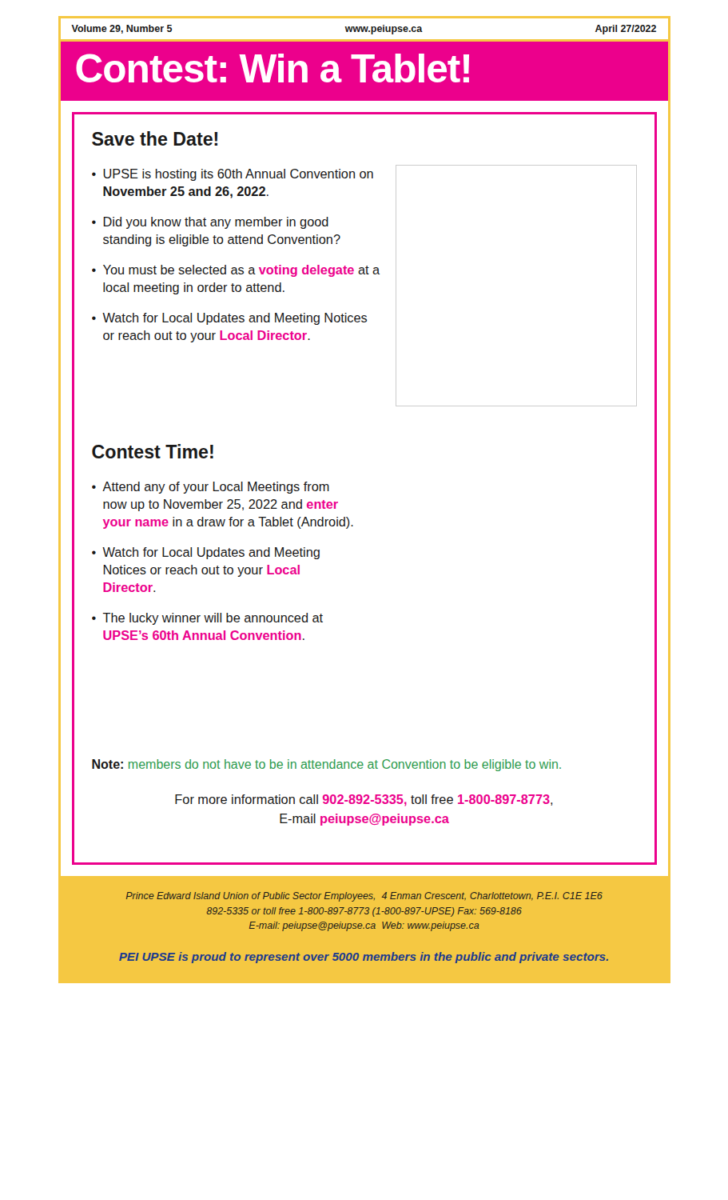Volume 29, Number 5 www.peiupse.ca April 27/2022
Contest: Win a Tablet!
Save the Date!
UPSE is hosting its 60th Annual Convention on November 25 and 26, 2022.
Did you know that any member in good standing is eligible to attend Convention?
You must be selected as a voting delegate at a local meeting in order to attend.
Watch for Local Updates and Meeting Notices or reach out to your Local Director.
Contest Time!
Attend any of your Local Meetings from now up to November 25, 2022 and enter your name in a draw for a Tablet (Android).
Watch for Local Updates and Meeting Notices or reach out to your Local Director.
The lucky winner will be announced at UPSE’s 60th Annual Convention.
Note: members do not have to be in attendance at Convention to be eligible to win.
For more information call 902-892-5335, toll free 1-800-897-8773,
E-mail peiupse@peiupse.ca
Prince Edward Island Union of Public Sector Employees, 4 Enman Crescent, Charlottetown, P.E.I. C1E 1E6
892-5335 or toll free 1-800-897-8773 (1-800-897-UPSE) Fax: 569-8186
E-mail: peiupse@peiupse.ca Web: www.peiupse.ca
PEI UPSE is proud to represent over 5000 members in the public and private sectors.